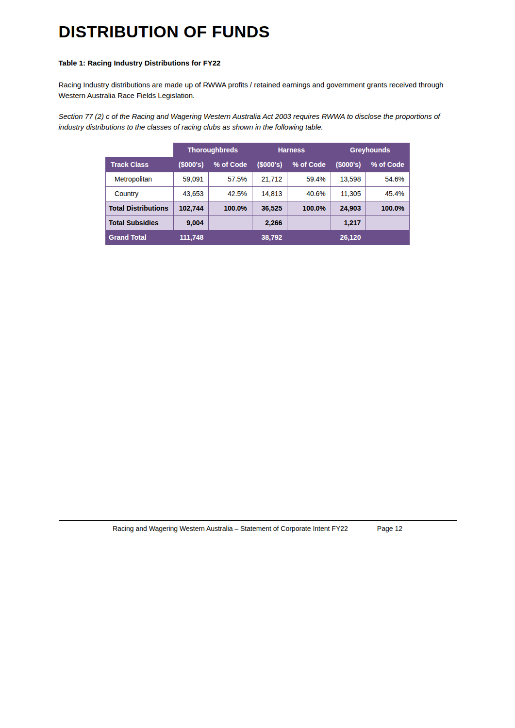DISTRIBUTION OF FUNDS
Table 1: Racing Industry Distributions for FY22
Racing Industry distributions are made up of RWWA profits / retained earnings and government grants received through Western Australia Race Fields Legislation.
Section 77 (2) c of the Racing and Wagering Western Australia Act 2003 requires RWWA to disclose the proportions of industry distributions to the classes of racing clubs as shown in the following table.
| | Thoroughbreds | Harness | Greyhounds |
| --- | --- | --- | --- |
| Track Class | ($000's) | % of Code | ($000's) | % of Code | ($000's) | % of Code |
| Metropolitan | 59,091 | 57.5% | 21,712 | 59.4% | 13,598 | 54.6% |
| Country | 43,653 | 42.5% | 14,813 | 40.6% | 11,305 | 45.4% |
| Total Distributions | 102,744 | 100.0% | 36,525 | 100.0% | 24,903 | 100.0% |
| Total Subsidies | 9,004 | | 2,266 | | 1,217 | |
| Grand Total | 111,748 | | 38,792 | | 26,120 | |
Racing and Wagering Western Australia – Statement of Corporate Intent FY22 Page 12